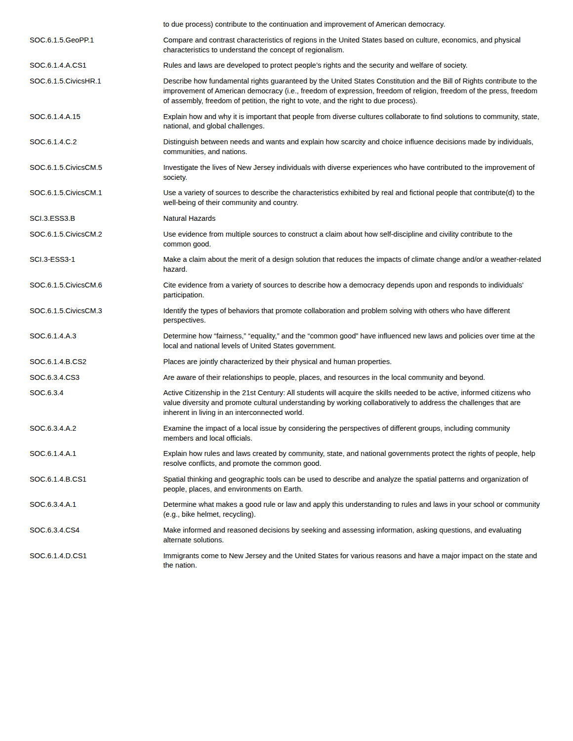| | to due process) contribute to the continuation and improvement of American democracy. |
| SOC.6.1.5.GeoPP.1 | Compare and contrast characteristics of regions in the United States based on culture, economics, and physical characteristics to understand the concept of regionalism. |
| SOC.6.1.4.A.CS1 | Rules and laws are developed to protect people’s rights and the security and welfare of society. |
| SOC.6.1.5.CivicsHR.1 | Describe how fundamental rights guaranteed by the United States Constitution and the Bill of Rights contribute to the improvement of American democracy (i.e., freedom of expression, freedom of religion, freedom of the press, freedom of assembly, freedom of petition, the right to vote, and the right to due process). |
| SOC.6.1.4.A.15 | Explain how and why it is important that people from diverse cultures collaborate to find solutions to community, state, national, and global challenges. |
| SOC.6.1.4.C.2 | Distinguish between needs and wants and explain how scarcity and choice influence decisions made by individuals, communities, and nations. |
| SOC.6.1.5.CivicsCM.5 | Investigate the lives of New Jersey individuals with diverse experiences who have contributed to the improvement of society. |
| SOC.6.1.5.CivicsCM.1 | Use a variety of sources to describe the characteristics exhibited by real and fictional people that contribute(d) to the well-being of their community and country. |
| SCI.3.ESS3.B | Natural Hazards |
| SOC.6.1.5.CivicsCM.2 | Use evidence from multiple sources to construct a claim about how self-discipline and civility contribute to the common good. |
| SCI.3-ESS3-1 | Make a claim about the merit of a design solution that reduces the impacts of climate change and/or a weather-related hazard. |
| SOC.6.1.5.CivicsCM.6 | Cite evidence from a variety of sources to describe how a democracy depends upon and responds to individuals' participation. |
| SOC.6.1.5.CivicsCM.3 | Identify the types of behaviors that promote collaboration and problem solving with others who have different perspectives. |
| SOC.6.1.4.A.3 | Determine how “fairness,” “equality,” and the “common good” have influenced new laws and policies over time at the local and national levels of United States government. |
| SOC.6.1.4.B.CS2 | Places are jointly characterized by their physical and human properties. |
| SOC.6.3.4.CS3 | Are aware of their relationships to people, places, and resources in the local community and beyond. |
| SOC.6.3.4 | Active Citizenship in the 21st Century: All students will acquire the skills needed to be active, informed citizens who value diversity and promote cultural understanding by working collaboratively to address the challenges that are inherent in living in an interconnected world. |
| SOC.6.3.4.A.2 | Examine the impact of a local issue by considering the perspectives of different groups, including community members and local officials. |
| SOC.6.1.4.A.1 | Explain how rules and laws created by community, state, and national governments protect the rights of people, help resolve conflicts, and promote the common good. |
| SOC.6.1.4.B.CS1 | Spatial thinking and geographic tools can be used to describe and analyze the spatial patterns and organization of people, places, and environments on Earth. |
| SOC.6.3.4.A.1 | Determine what makes a good rule or law and apply this understanding to rules and laws in your school or community (e.g., bike helmet, recycling). |
| SOC.6.3.4.CS4 | Make informed and reasoned decisions by seeking and assessing information, asking questions, and evaluating alternate solutions. |
| SOC.6.1.4.D.CS1 | Immigrants come to New Jersey and the United States for various reasons and have a major impact on the state and the nation. |